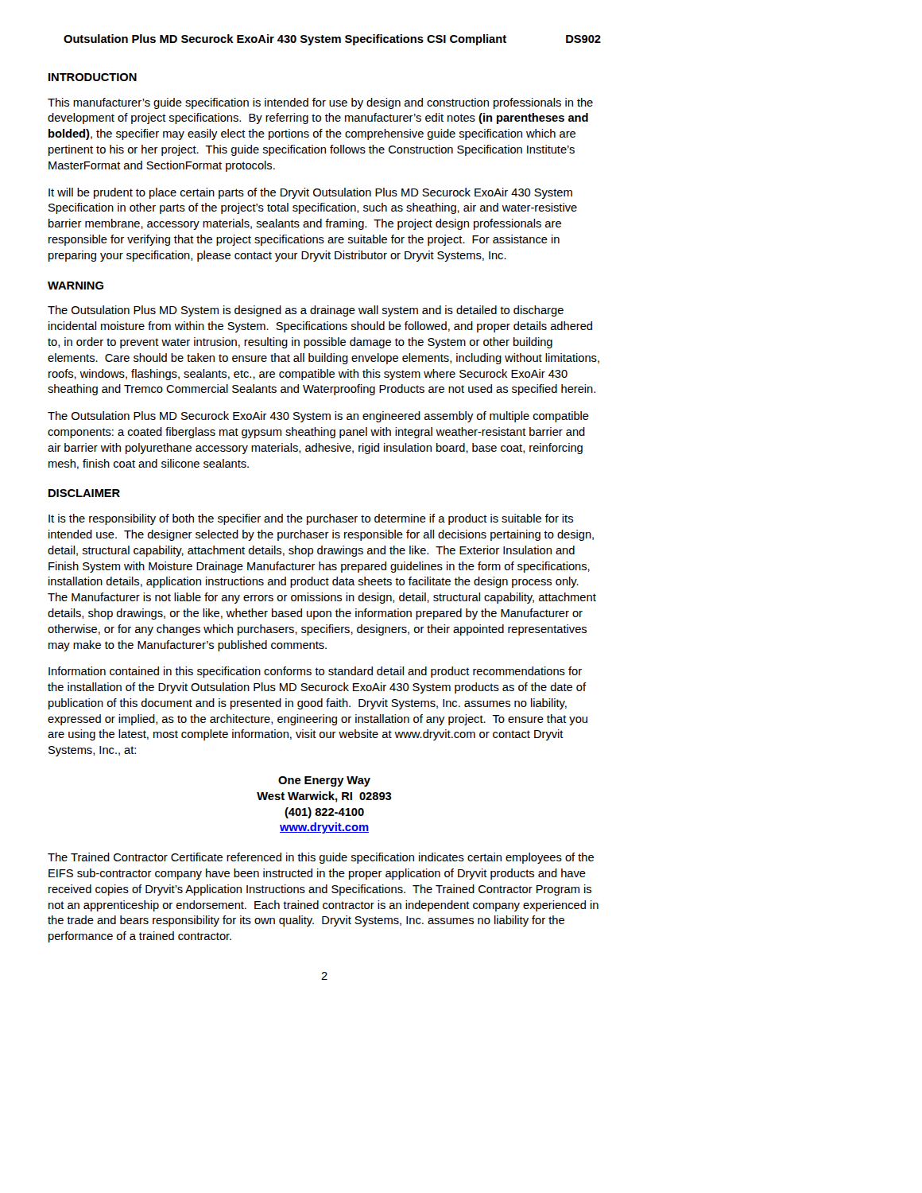Outsulation Plus MD Securock ExoAir 430 System Specifications CSI Compliant DS902
INTRODUCTION
This manufacturer’s guide specification is intended for use by design and construction professionals in the development of project specifications. By referring to the manufacturer’s edit notes (in parentheses and bolded), the specifier may easily elect the portions of the comprehensive guide specification which are pertinent to his or her project. This guide specification follows the Construction Specification Institute’s MasterFormat and SectionFormat protocols.
It will be prudent to place certain parts of the Dryvit Outsulation Plus MD Securock ExoAir 430 System Specification in other parts of the project’s total specification, such as sheathing, air and water-resistive barrier membrane, accessory materials, sealants and framing. The project design professionals are responsible for verifying that the project specifications are suitable for the project. For assistance in preparing your specification, please contact your Dryvit Distributor or Dryvit Systems, Inc.
WARNING
The Outsulation Plus MD System is designed as a drainage wall system and is detailed to discharge incidental moisture from within the System. Specifications should be followed, and proper details adhered to, in order to prevent water intrusion, resulting in possible damage to the System or other building elements. Care should be taken to ensure that all building envelope elements, including without limitations, roofs, windows, flashings, sealants, etc., are compatible with this system where Securock ExoAir 430 sheathing and Tremco Commercial Sealants and Waterproofing Products are not used as specified herein.
The Outsulation Plus MD Securock ExoAir 430 System is an engineered assembly of multiple compatible components: a coated fiberglass mat gypsum sheathing panel with integral weather-resistant barrier and air barrier with polyurethane accessory materials, adhesive, rigid insulation board, base coat, reinforcing mesh, finish coat and silicone sealants.
DISCLAIMER
It is the responsibility of both the specifier and the purchaser to determine if a product is suitable for its intended use. The designer selected by the purchaser is responsible for all decisions pertaining to design, detail, structural capability, attachment details, shop drawings and the like. The Exterior Insulation and Finish System with Moisture Drainage Manufacturer has prepared guidelines in the form of specifications, installation details, application instructions and product data sheets to facilitate the design process only. The Manufacturer is not liable for any errors or omissions in design, detail, structural capability, attachment details, shop drawings, or the like, whether based upon the information prepared by the Manufacturer or otherwise, or for any changes which purchasers, specifiers, designers, or their appointed representatives may make to the Manufacturer’s published comments.
Information contained in this specification conforms to standard detail and product recommendations for the installation of the Dryvit Outsulation Plus MD Securock ExoAir 430 System products as of the date of publication of this document and is presented in good faith. Dryvit Systems, Inc. assumes no liability, expressed or implied, as to the architecture, engineering or installation of any project. To ensure that you are using the latest, most complete information, visit our website at www.dryvit.com or contact Dryvit Systems, Inc., at:
One Energy Way
West Warwick, RI 02893
(401) 822-4100
www.dryvit.com
The Trained Contractor Certificate referenced in this guide specification indicates certain employees of the EIFS sub-contractor company have been instructed in the proper application of Dryvit products and have received copies of Dryvit’s Application Instructions and Specifications. The Trained Contractor Program is not an apprenticeship or endorsement. Each trained contractor is an independent company experienced in the trade and bears responsibility for its own quality. Dryvit Systems, Inc. assumes no liability for the performance of a trained contractor.
2